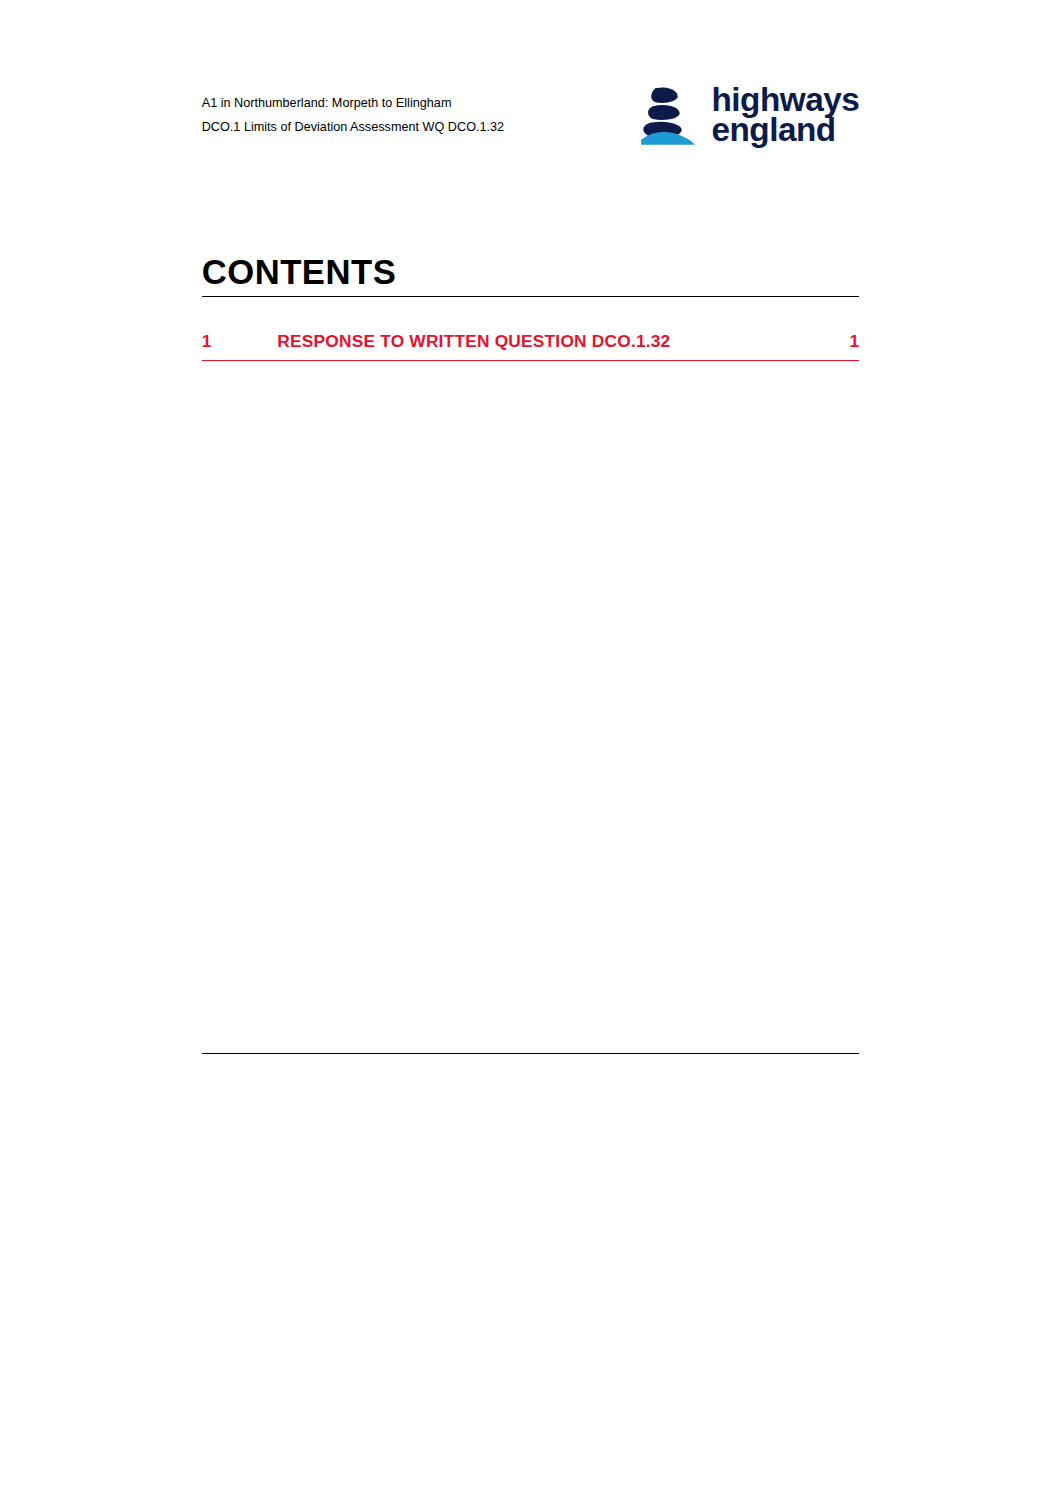A1 in Northumberland: Morpeth to Ellingham
DCO.1 Limits of Deviation Assessment WQ DCO.1.32
highwaysengland
CONTENTS
1 RESPONSE TO WRITTEN QUESTION DCO.1.32 1